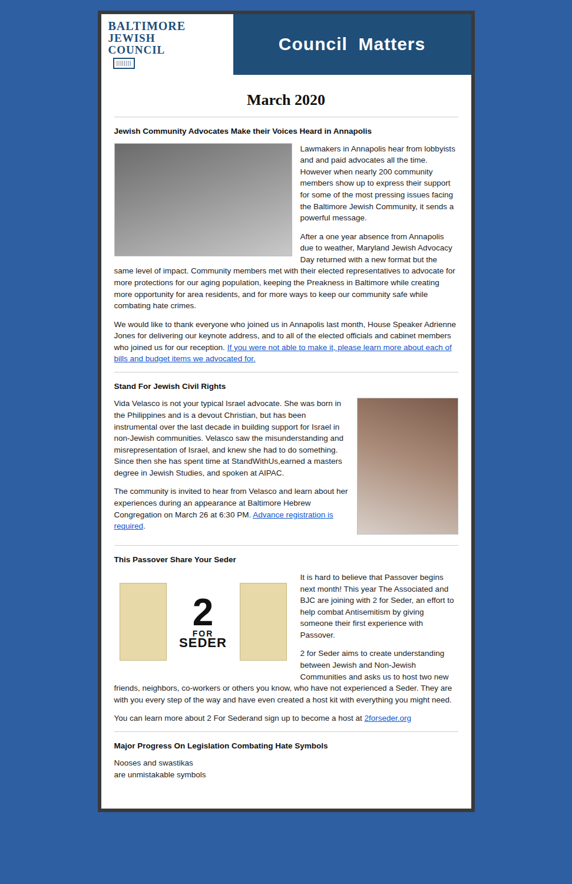| BALTIMORE JEWISH COUNCIL //////// | Council Matters |
March 2020
Jewish Community Advocates Make their Voices Heard in Annapolis
Lawmakers in Annapolis hear from lobbyists and and paid advocates all the time. However when nearly 200 community members show up to express their support for some of the most pressing issues facing the Baltimore Jewish Community, it sends a powerful message.
After a one year absence from Annapolis due to weather, Maryland Jewish Advocacy Day returned with a new format but the same level of impact. Community members met with their elected representatives to advocate for more protections for our aging population, keeping the Preakness in Baltimore while creating more opportunity for area residents, and for more ways to keep our community safe while combating hate crimes.
We would like to thank everyone who joined us in Annapolis last month, House Speaker Adrienne Jones for delivering our keynote address, and to all of the elected officials and cabinet members who joined us for our reception. If you were not able to make it, please learn more about each of bills and budget items we advocated for.
Stand For Jewish Civil Rights
Vida Velasco is not your typical Israel advocate. She was born in the Philippines and is a devout Christian, but has been instrumental over the last decade in building support for Israel in non-Jewish communities. Velasco saw the misunderstanding and misrepresentation of Israel, and knew she had to do something. Since then she has spent time at StandWithUs,earned a masters degree in Jewish Studies, and spoken at AIPAC.
The community is invited to hear from Velasco and learn about her experiences during an appearance at Baltimore Hebrew Congregation on March 26 at 6:30 PM. Advance registration is required.
This Passover Share Your Seder
2 FOR SEDER
It is hard to believe that Passover begins next month! This year The Associated and BJC are joining with 2 for Seder, an effort to help combat Antisemitism by giving someone their first experience with Passover.
2 for Seder aims to create understanding between Jewish and Non-Jewish Communities and asks us to host two new friends, neighbors, co-workers or others you know, who have not experienced a Seder. They are with you every step of the way and have even created a host kit with everything you might need.
You can learn more about 2 For Sederand sign up to become a host at 2forseder.org
Major Progress On Legislation Combating Hate Symbols
Nooses and swastikas
are unmistakable symbols